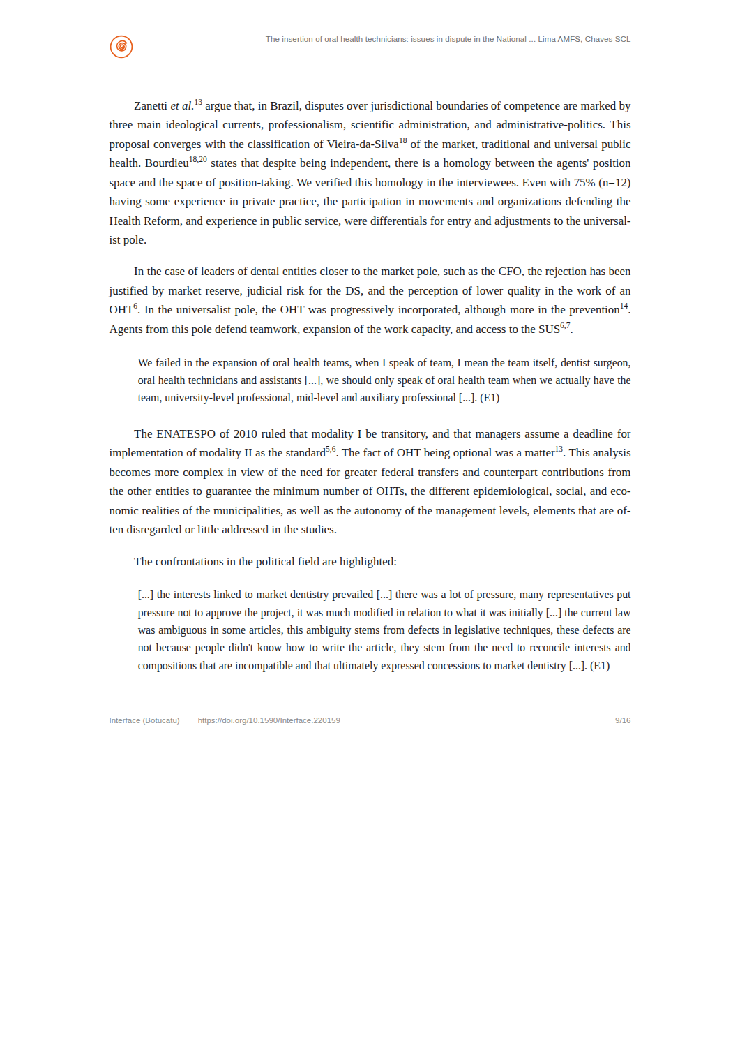The insertion of oral health technicians: issues in dispute in the National ... Lima AMFS, Chaves SCL
Zanetti et al.13 argue that, in Brazil, disputes over jurisdictional boundaries of competence are marked by three main ideological currents, professionalism, scientific administration, and administrative-politics. This proposal converges with the classification of Vieira-da-Silva18 of the market, traditional and universal public health. Bourdieu18,20 states that despite being independent, there is a homology between the agents' position space and the space of position-taking. We verified this homology in the interviewees. Even with 75% (n=12) having some experience in private practice, the participation in movements and organizations defending the Health Reform, and experience in public service, were differentials for entry and adjustments to the universalist pole.
In the case of leaders of dental entities closer to the market pole, such as the CFO, the rejection has been justified by market reserve, judicial risk for the DS, and the perception of lower quality in the work of an OHT6. In the universalist pole, the OHT was progressively incorporated, although more in the prevention14. Agents from this pole defend teamwork, expansion of the work capacity, and access to the SUS6,7.
We failed in the expansion of oral health teams, when I speak of team, I mean the team itself, dentist surgeon, oral health technicians and assistants [...], we should only speak of oral health team when we actually have the team, university-level professional, mid-level and auxiliary professional [...]. (E1)
The ENATESPO of 2010 ruled that modality I be transitory, and that managers assume a deadline for implementation of modality II as the standard5,6. The fact of OHT being optional was a matter13. This analysis becomes more complex in view of the need for greater federal transfers and counterpart contributions from the other entities to guarantee the minimum number of OHTs, the different epidemiological, social, and economic realities of the municipalities, as well as the autonomy of the management levels, elements that are often disregarded or little addressed in the studies.
The confrontations in the political field are highlighted:
[...] the interests linked to market dentistry prevailed [...] there was a lot of pressure, many representatives put pressure not to approve the project, it was much modified in relation to what it was initially [...] the current law was ambiguous in some articles, this ambiguity stems from defects in legislative techniques, these defects are not because people didn't know how to write the article, they stem from the need to reconcile interests and compositions that are incompatible and that ultimately expressed concessions to market dentistry [...]. (E1)
Interface (Botucatu) https://doi.org/10.1590/Interface.220159
9/16